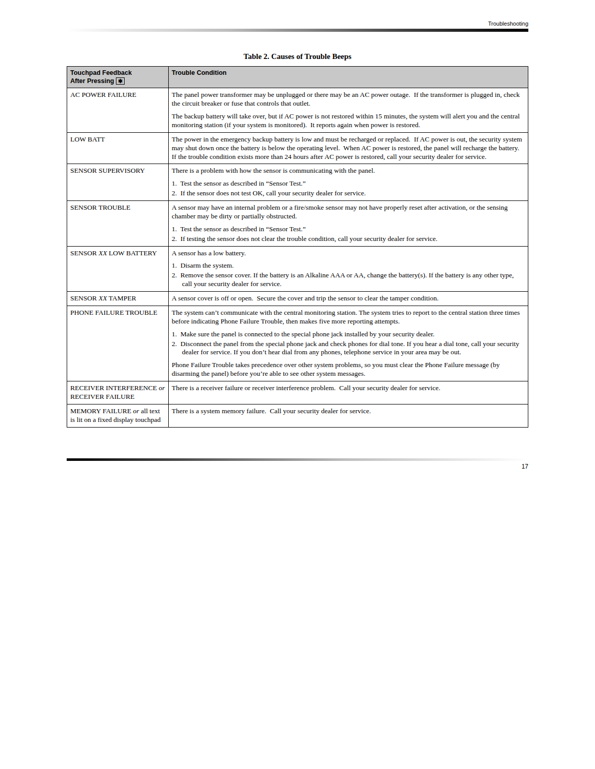Troubleshooting
Table 2. Causes of Trouble Beeps
| Touchpad Feedback After Pressing ✱ | Trouble Condition |
| --- | --- |
| AC POWER FAILURE | The panel power transformer may be unplugged or there may be an AC power outage. If the transformer is plugged in, check the circuit breaker or fuse that controls that outlet. The backup battery will take over, but if AC power is not restored within 15 minutes, the system will alert you and the central monitoring station (if your system is monitored). It reports again when power is restored. |
| LOW BATT | The power in the emergency backup battery is low and must be recharged or replaced. If AC power is out, the security system may shut down once the battery is below the operating level. When AC power is restored, the panel will recharge the battery. If the trouble condition exists more than 24 hours after AC power is restored, call your security dealer for service. |
| SENSOR SUPERVISORY | There is a problem with how the sensor is communicating with the panel. 1. Test the sensor as described in “Sensor Test.” 2. If the sensor does not test OK, call your security dealer for service. |
| SENSOR TROUBLE | A sensor may have an internal problem or a fire/smoke sensor may not have properly reset after activation, or the sensing chamber may be dirty or partially obstructed. 1. Test the sensor as described in “Sensor Test.” 2. If testing the sensor does not clear the trouble condition, call your security dealer for service. |
| SENSOR XX LOW BATTERY | A sensor has a low battery. 1. Disarm the system. 2. Remove the sensor cover. If the battery is an Alkaline AAA or AA, change the battery(s). If the battery is any other type, call your security dealer for service. |
| SENSOR XX TAMPER | A sensor cover is off or open. Secure the cover and trip the sensor to clear the tamper condition. |
| PHONE FAILURE TROUBLE | The system can’t communicate with the central monitoring station. The system tries to report to the central station three times before indicating Phone Failure Trouble, then makes five more reporting attempts. 1. Make sure the panel is connected to the special phone jack installed by your security dealer. 2. Disconnect the panel from the special phone jack and check phones for dial tone. If you hear a dial tone, call your security dealer for service. If you don’t hear dial from any phones, telephone service in your area may be out. Phone Failure Trouble takes precedence over other system problems, so you must clear the Phone Failure message (by disarming the panel) before you’re able to see other system messages. |
| RECEIVER INTERFERENCE or RECEIVER FAILURE | There is a receiver failure or receiver interference problem. Call your security dealer for service. |
| MEMORY FAILURE or all text is lit on a fixed display touchpad | There is a system memory failure. Call your security dealer for service. |
17